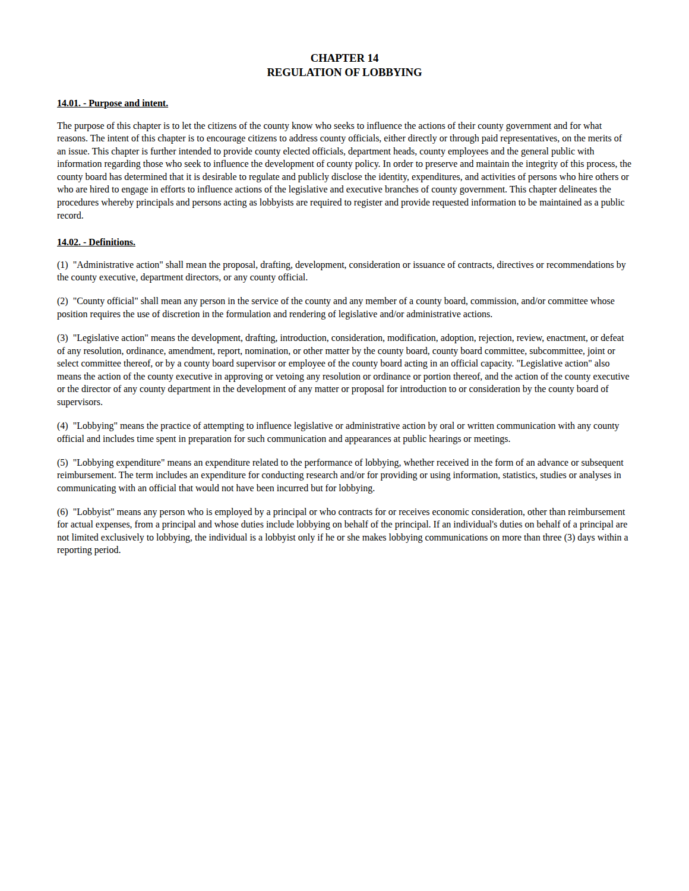CHAPTER 14
REGULATION OF LOBBYING
14.01. - Purpose and intent.
The purpose of this chapter is to let the citizens of the county know who seeks to influence the actions of their county government and for what reasons. The intent of this chapter is to encourage citizens to address county officials, either directly or through paid representatives, on the merits of an issue. This chapter is further intended to provide county elected officials, department heads, county employees and the general public with information regarding those who seek to influence the development of county policy. In order to preserve and maintain the integrity of this process, the county board has determined that it is desirable to regulate and publicly disclose the identity, expenditures, and activities of persons who hire others or who are hired to engage in efforts to influence actions of the legislative and executive branches of county government. This chapter delineates the procedures whereby principals and persons acting as lobbyists are required to register and provide requested information to be maintained as a public record.
14.02. - Definitions.
(1) "Administrative action" shall mean the proposal, drafting, development, consideration or issuance of contracts, directives or recommendations by the county executive, department directors, or any county official.
(2) "County official" shall mean any person in the service of the county and any member of a county board, commission, and/or committee whose position requires the use of discretion in the formulation and rendering of legislative and/or administrative actions.
(3) "Legislative action" means the development, drafting, introduction, consideration, modification, adoption, rejection, review, enactment, or defeat of any resolution, ordinance, amendment, report, nomination, or other matter by the county board, county board committee, subcommittee, joint or select committee thereof, or by a county board supervisor or employee of the county board acting in an official capacity. "Legislative action" also means the action of the county executive in approving or vetoing any resolution or ordinance or portion thereof, and the action of the county executive or the director of any county department in the development of any matter or proposal for introduction to or consideration by the county board of supervisors.
(4) "Lobbying" means the practice of attempting to influence legislative or administrative action by oral or written communication with any county official and includes time spent in preparation for such communication and appearances at public hearings or meetings.
(5) "Lobbying expenditure" means an expenditure related to the performance of lobbying, whether received in the form of an advance or subsequent reimbursement. The term includes an expenditure for conducting research and/or for providing or using information, statistics, studies or analyses in communicating with an official that would not have been incurred but for lobbying.
(6) "Lobbyist" means any person who is employed by a principal or who contracts for or receives economic consideration, other than reimbursement for actual expenses, from a principal and whose duties include lobbying on behalf of the principal. If an individual's duties on behalf of a principal are not limited exclusively to lobbying, the individual is a lobbyist only if he or she makes lobbying communications on more than three (3) days within a reporting period.